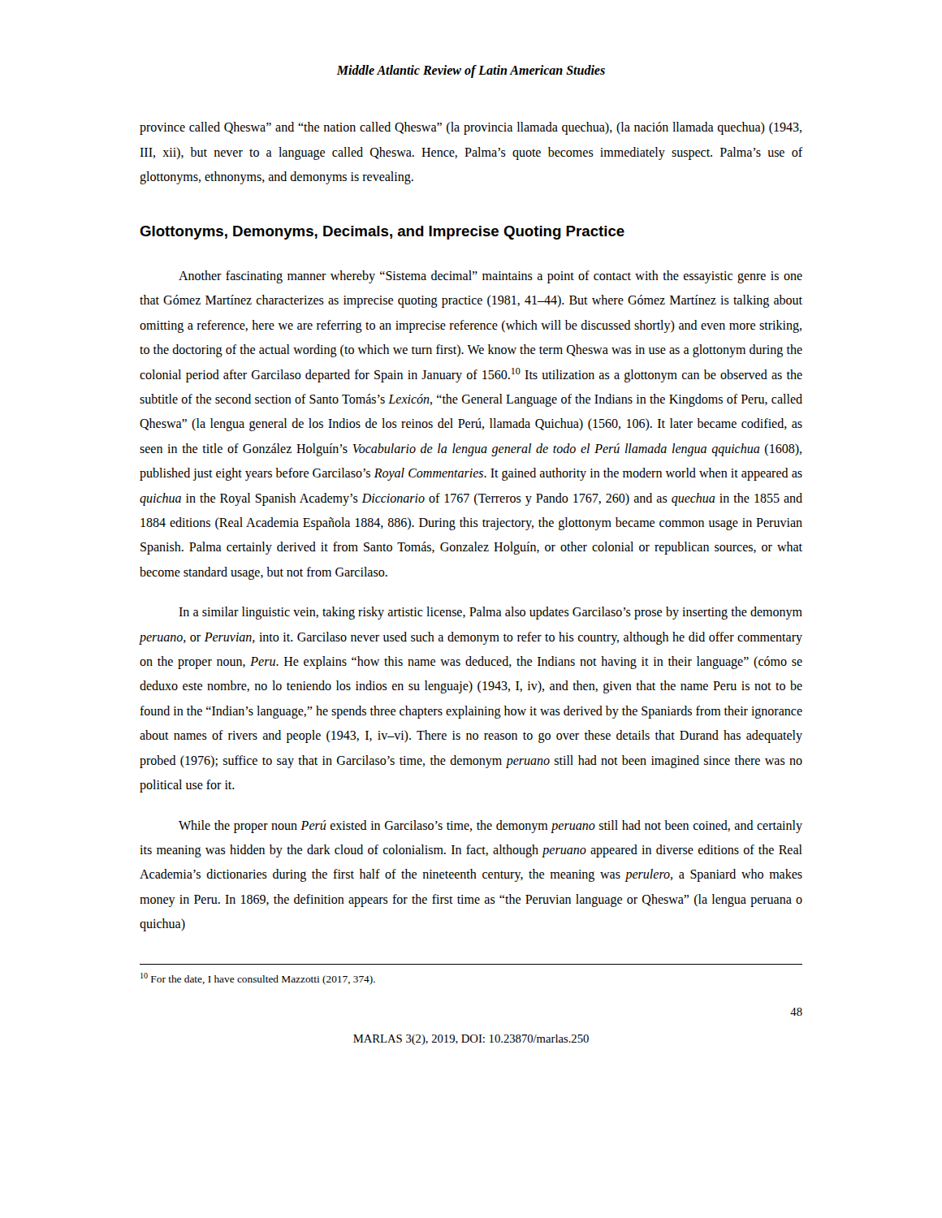Middle Atlantic Review of Latin American Studies
province called Qheswa” and “the nation called Qheswa” (la provincia llamada quechua), (la nación llamada quechua) (1943, III, xii), but never to a language called Qheswa. Hence, Palma’s quote becomes immediately suspect. Palma’s use of glottonyms, ethnonyms, and demonyms is revealing.
Glottonyms, Demonyms, Decimals, and Imprecise Quoting Practice
Another fascinating manner whereby “Sistema decimal” maintains a point of contact with the essayistic genre is one that Gómez Martínez characterizes as imprecise quoting practice (1981, 41–44). But where Gómez Martínez is talking about omitting a reference, here we are referring to an imprecise reference (which will be discussed shortly) and even more striking, to the doctoring of the actual wording (to which we turn first). We know the term Qheswa was in use as a glottonym during the colonial period after Garcilaso departed for Spain in January of 1560.10 Its utilization as a glottonym can be observed as the subtitle of the second section of Santo Tomás’s Lexicón, “the General Language of the Indians in the Kingdoms of Peru, called Qheswa” (la lengua general de los Indios de los reinos del Perú, llamada Quichua) (1560, 106). It later became codified, as seen in the title of González Holguín’s Vocabulario de la lengua general de todo el Perú llamada lengua qquichua (1608), published just eight years before Garcilaso’s Royal Commentaries. It gained authority in the modern world when it appeared as quichua in the Royal Spanish Academy’s Diccionario of 1767 (Terreros y Pando 1767, 260) and as quechua in the 1855 and 1884 editions (Real Academia Española 1884, 886). During this trajectory, the glottonym became common usage in Peruvian Spanish. Palma certainly derived it from Santo Tomás, Gonzalez Holguín, or other colonial or republican sources, or what become standard usage, but not from Garcilaso.
In a similar linguistic vein, taking risky artistic license, Palma also updates Garcilaso’s prose by inserting the demonym peruano, or Peruvian, into it. Garcilaso never used such a demonym to refer to his country, although he did offer commentary on the proper noun, Peru. He explains “how this name was deduced, the Indians not having it in their language” (cómo se deduxo este nombre, no lo teniendo los indios en su lenguaje) (1943, I, iv), and then, given that the name Peru is not to be found in the “Indian’s language,” he spends three chapters explaining how it was derived by the Spaniards from their ignorance about names of rivers and people (1943, I, iv–vi). There is no reason to go over these details that Durand has adequately probed (1976); suffice to say that in Garcilaso’s time, the demonym peruano still had not been imagined since there was no political use for it.
While the proper noun Perú existed in Garcilaso’s time, the demonym peruano still had not been coined, and certainly its meaning was hidden by the dark cloud of colonialism. In fact, although peruano appeared in diverse editions of the Real Academia’s dictionaries during the first half of the nineteenth century, the meaning was perulero, a Spaniard who makes money in Peru. In 1869, the definition appears for the first time as “the Peruvian language or Qheswa” (la lengua peruana o quichua)
10 For the date, I have consulted Mazzotti (2017, 374).
48
MARLAS 3(2), 2019, DOI: 10.23870/marlas.250